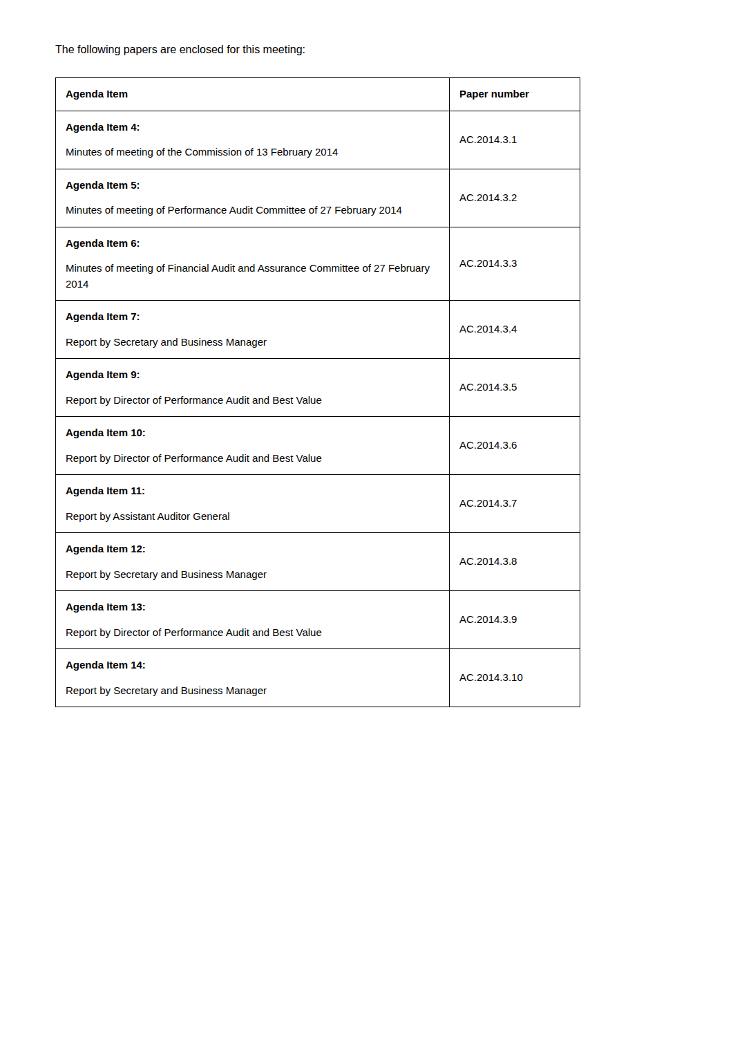The following papers are enclosed for this meeting:
| Agenda Item | Paper number |
| --- | --- |
| Agenda Item 4: Minutes of meeting of the Commission of 13 February 2014 | AC.2014.3.1 |
| Agenda Item 5: Minutes of meeting of Performance Audit Committee of 27 February 2014 | AC.2014.3.2 |
| Agenda Item 6: Minutes of meeting of Financial Audit and Assurance Committee of 27 February 2014 | AC.2014.3.3 |
| Agenda Item 7: Report by Secretary and Business Manager | AC.2014.3.4 |
| Agenda Item 9: Report by Director of Performance Audit and Best Value | AC.2014.3.5 |
| Agenda Item 10: Report by Director of Performance Audit and Best Value | AC.2014.3.6 |
| Agenda Item 11: Report by Assistant Auditor General | AC.2014.3.7 |
| Agenda Item 12: Report by Secretary and Business Manager | AC.2014.3.8 |
| Agenda Item 13: Report by Director of Performance Audit and Best Value | AC.2014.3.9 |
| Agenda Item 14: Report by Secretary and Business Manager | AC.2014.3.10 |